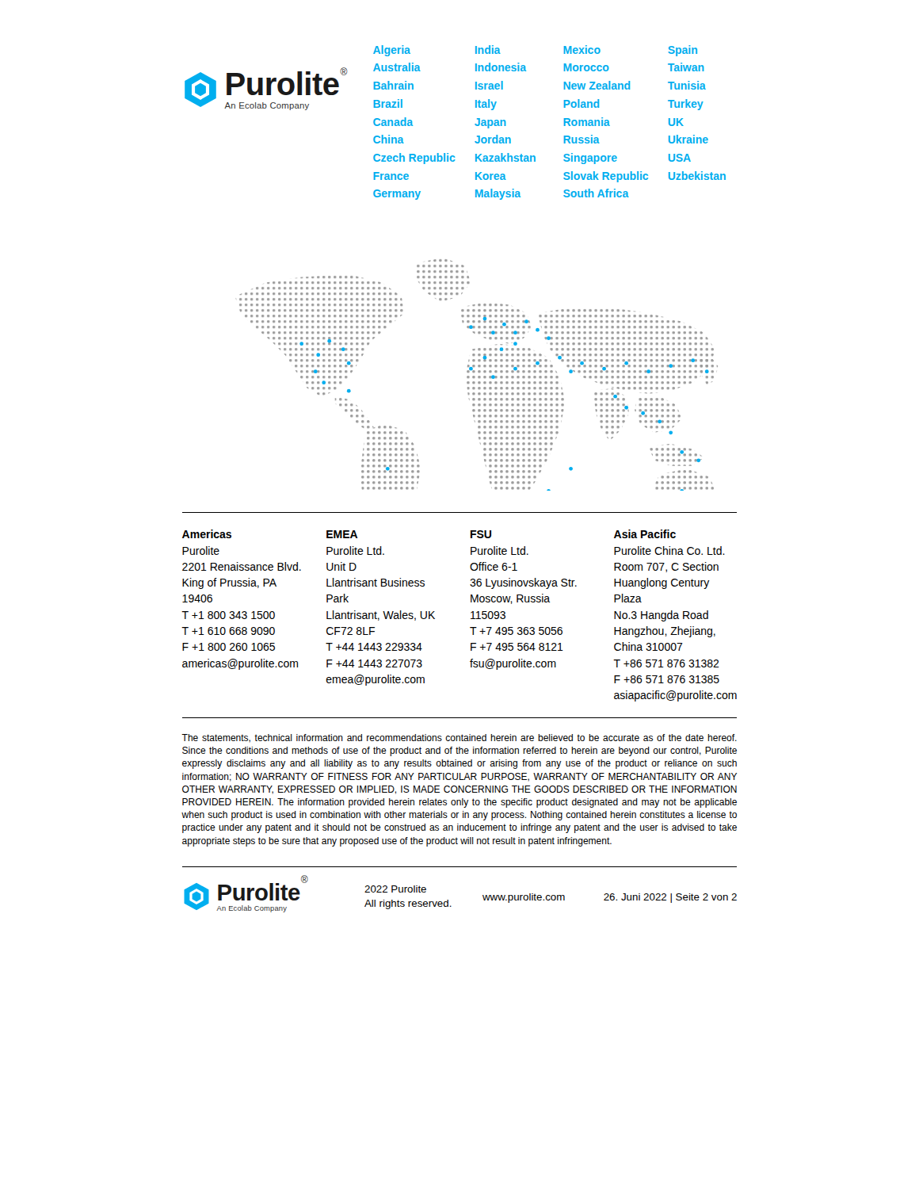Purolite®
An Ecolab Company
Algeria India Mexico Spain Australia Indonesia Morocco Taiwan Bahrain Israel New Zealand Tunisia Brazil Italy Poland Turkey Canada Japan Romania UK China Jordan Russia Ukraine Czech Republic Kazakhstan Singapore USA France Korea Slovak Republic Uzbekistan Germany Malaysia South Africa
Americas
Purolite
2201 Renaissance Blvd.
King of Prussia, PA 19406
T +1 800 343 1500
T +1 610 668 9090
F +1 800 260 1065
americas@purolite.com
EMEA
Purolite Ltd.
Unit D
Llantrisant Business Park
Llantrisant, Wales, UK
CF72 8LF
T +44 1443 229334
F +44 1443 227073
emea@purolite.com
FSU
Purolite Ltd.
Office 6-1
36 Lyusinovskaya Str.
Moscow, Russia
115093
T +7 495 363 5056
F +7 495 564 8121
fsu@purolite.com
Asia Pacific
Purolite China Co. Ltd.
Room 707, C Section
Huanglong Century Plaza
No.3 Hangda Road
Hangzhou, Zhejiang, China 310007
T +86 571 876 31382
F +86 571 876 31385
asiapacific@purolite.com
The statements, technical information and recommendations contained herein are believed to be accurate as of the date hereof. Since the conditions and methods of use of the product and of the information referred to herein are beyond our control, Purolite expressly disclaims any and all liability as to any results obtained or arising from any use of the product or reliance on such information; NO WARRANTY OF FITNESS FOR ANY PARTICULAR PURPOSE, WARRANTY OF MERCHANTABILITY OR ANY OTHER WARRANTY, EXPRESSED OR IMPLIED, IS MADE CONCERNING THE GOODS DESCRIBED OR THE INFORMATION PROVIDED HEREIN. The information provided herein relates only to the specific product designated and may not be applicable when such product is used in combination with other materials or in any process. Nothing contained herein constitutes a license to practice under any patent and it should not be construed as an inducement to infringe any patent and the user is advised to take appropriate steps to be sure that any proposed use of the product will not result in patent infringement.
Purolite®
An Ecolab Company
2022 Purolite
All rights reserved.
www.purolite.com
26. Juni 2022 | Seite 2 von 2